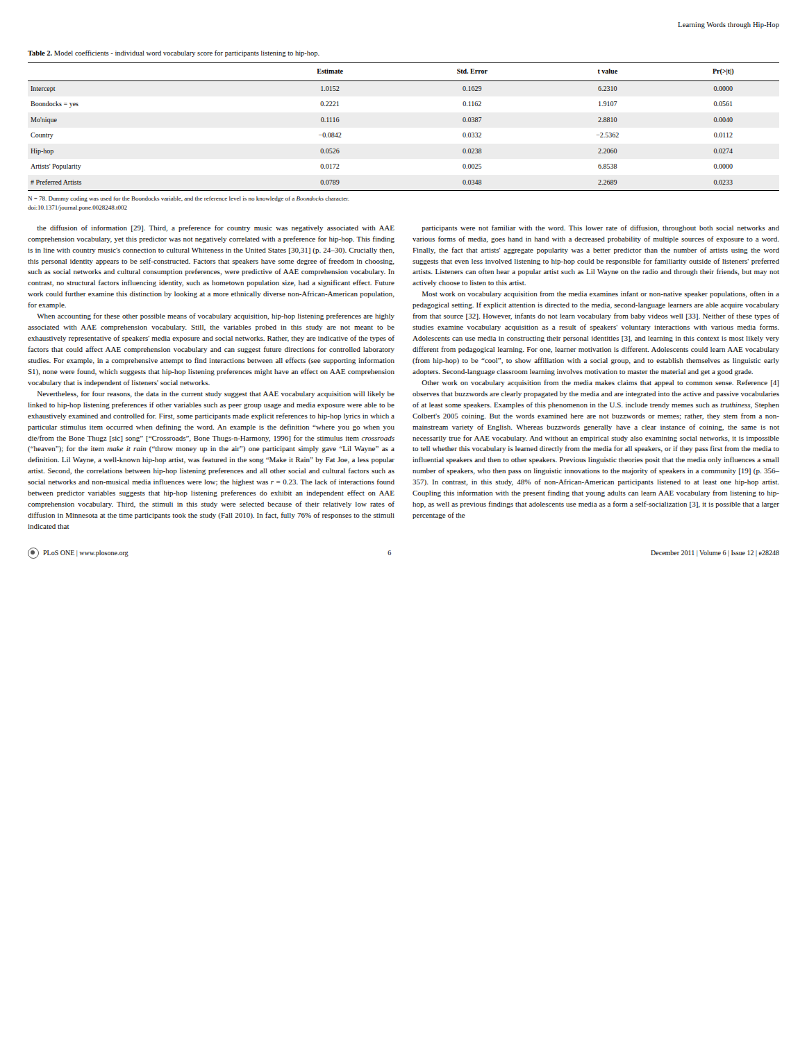Learning Words through Hip-Hop
Table 2. Model coefficients - individual word vocabulary score for participants listening to hip-hop.
| | Estimate | Std. Error | t value | Pr(>/t/) |
| --- | --- | --- | --- | --- |
| Intercept | 1.0152 | 0.1629 | 6.2310 | 0.0000 |
| Boondocks = yes | 0.2221 | 0.1162 | 1.9107 | 0.0561 |
| Mo'nique | 0.1116 | 0.0387 | 2.8810 | 0.0040 |
| Country | −0.0842 | 0.0332 | −2.5362 | 0.0112 |
| Hip-hop | 0.0526 | 0.0238 | 2.2060 | 0.0274 |
| Artists' Popularity | 0.0172 | 0.0025 | 6.8538 | 0.0000 |
| # Preferred Artists | 0.0789 | 0.0348 | 2.2689 | 0.0233 |
N = 78. Dummy coding was used for the Boondocks variable, and the reference level is no knowledge of a Boondocks character.
doi:10.1371/journal.pone.0028248.t002
the diffusion of information [29]. Third, a preference for country music was negatively associated with AAE comprehension vocabulary, yet this predictor was not negatively correlated with a preference for hip-hop. This finding is in line with country music's connection to cultural Whiteness in the United States [30,31] (p. 24–30). Crucially then, this personal identity appears to be self-constructed. Factors that speakers have some degree of freedom in choosing, such as social networks and cultural consumption preferences, were predictive of AAE comprehension vocabulary. In contrast, no structural factors influencing identity, such as hometown population size, had a significant effect. Future work could further examine this distinction by looking at a more ethnically diverse non-African-American population, for example.
When accounting for these other possible means of vocabulary acquisition, hip-hop listening preferences are highly associated with AAE comprehension vocabulary. Still, the variables probed in this study are not meant to be exhaustively representative of speakers' media exposure and social networks. Rather, they are indicative of the types of factors that could affect AAE comprehension vocabulary and can suggest future directions for controlled laboratory studies. For example, in a comprehensive attempt to find interactions between all effects (see supporting information S1), none were found, which suggests that hip-hop listening preferences might have an effect on AAE comprehension vocabulary that is independent of listeners' social networks.
Nevertheless, for four reasons, the data in the current study suggest that AAE vocabulary acquisition will likely be linked to hip-hop listening preferences if other variables such as peer group usage and media exposure were able to be exhaustively examined and controlled for. First, some participants made explicit references to hip-hop lyrics in which a particular stimulus item occurred when defining the word. An example is the definition “where you go when you die/from the Bone Thugz [sic] song” [“Crossroads”, Bone Thugs-n-Harmony, 1996] for the stimulus item crossroads (“heaven”); for the item make it rain (“throw money up in the air”) one participant simply gave “Lil Wayne” as a definition. Lil Wayne, a well-known hip-hop artist, was featured in the song “Make it Rain” by Fat Joe, a less popular artist. Second, the correlations between hip-hop listening preferences and all other social and cultural factors such as social networks and non-musical media influences were low; the highest was r = 0.23. The lack of interactions found between predictor variables suggests that hip-hop listening preferences do exhibit an independent effect on AAE comprehension vocabulary. Third, the stimuli in this study were selected because of their relatively low rates of diffusion in Minnesota at the time participants took the study (Fall 2010). In fact, fully 76% of responses to the stimuli indicated that
participants were not familiar with the word. This lower rate of diffusion, throughout both social networks and various forms of media, goes hand in hand with a decreased probability of multiple sources of exposure to a word. Finally, the fact that artists' aggregate popularity was a better predictor than the number of artists using the word suggests that even less involved listening to hip-hop could be responsible for familiarity outside of listeners' preferred artists. Listeners can often hear a popular artist such as Lil Wayne on the radio and through their friends, but may not actively choose to listen to this artist.
Most work on vocabulary acquisition from the media examines infant or non-native speaker populations, often in a pedagogical setting. If explicit attention is directed to the media, second-language learners are able acquire vocabulary from that source [32]. However, infants do not learn vocabulary from baby videos well [33]. Neither of these types of studies examine vocabulary acquisition as a result of speakers' voluntary interactions with various media forms. Adolescents can use media in constructing their personal identities [3], and learning in this context is most likely very different from pedagogical learning. For one, learner motivation is different. Adolescents could learn AAE vocabulary (from hip-hop) to be “cool”, to show affiliation with a social group, and to establish themselves as linguistic early adopters. Second-language classroom learning involves motivation to master the material and get a good grade.
Other work on vocabulary acquisition from the media makes claims that appeal to common sense. Reference [4] observes that buzzwords are clearly propagated by the media and are integrated into the active and passive vocabularies of at least some speakers. Examples of this phenomenon in the U.S. include trendy memes such as truthiness, Stephen Colbert's 2005 coining. But the words examined here are not buzzwords or memes; rather, they stem from a non-mainstream variety of English. Whereas buzzwords generally have a clear instance of coining, the same is not necessarily true for AAE vocabulary. And without an empirical study also examining social networks, it is impossible to tell whether this vocabulary is learned directly from the media for all speakers, or if they pass first from the media to influential speakers and then to other speakers. Previous linguistic theories posit that the media only influences a small number of speakers, who then pass on linguistic innovations to the majority of speakers in a community [19] (p. 356–357). In contrast, in this study, 48% of non-African-American participants listened to at least one hip-hop artist. Coupling this information with the present finding that young adults can learn AAE vocabulary from listening to hip-hop, as well as previous findings that adolescents use media as a form a self-socialization [3], it is possible that a larger percentage of the
PLoS ONE | www.plosone.org
6
December 2011 | Volume 6 | Issue 12 | e28248